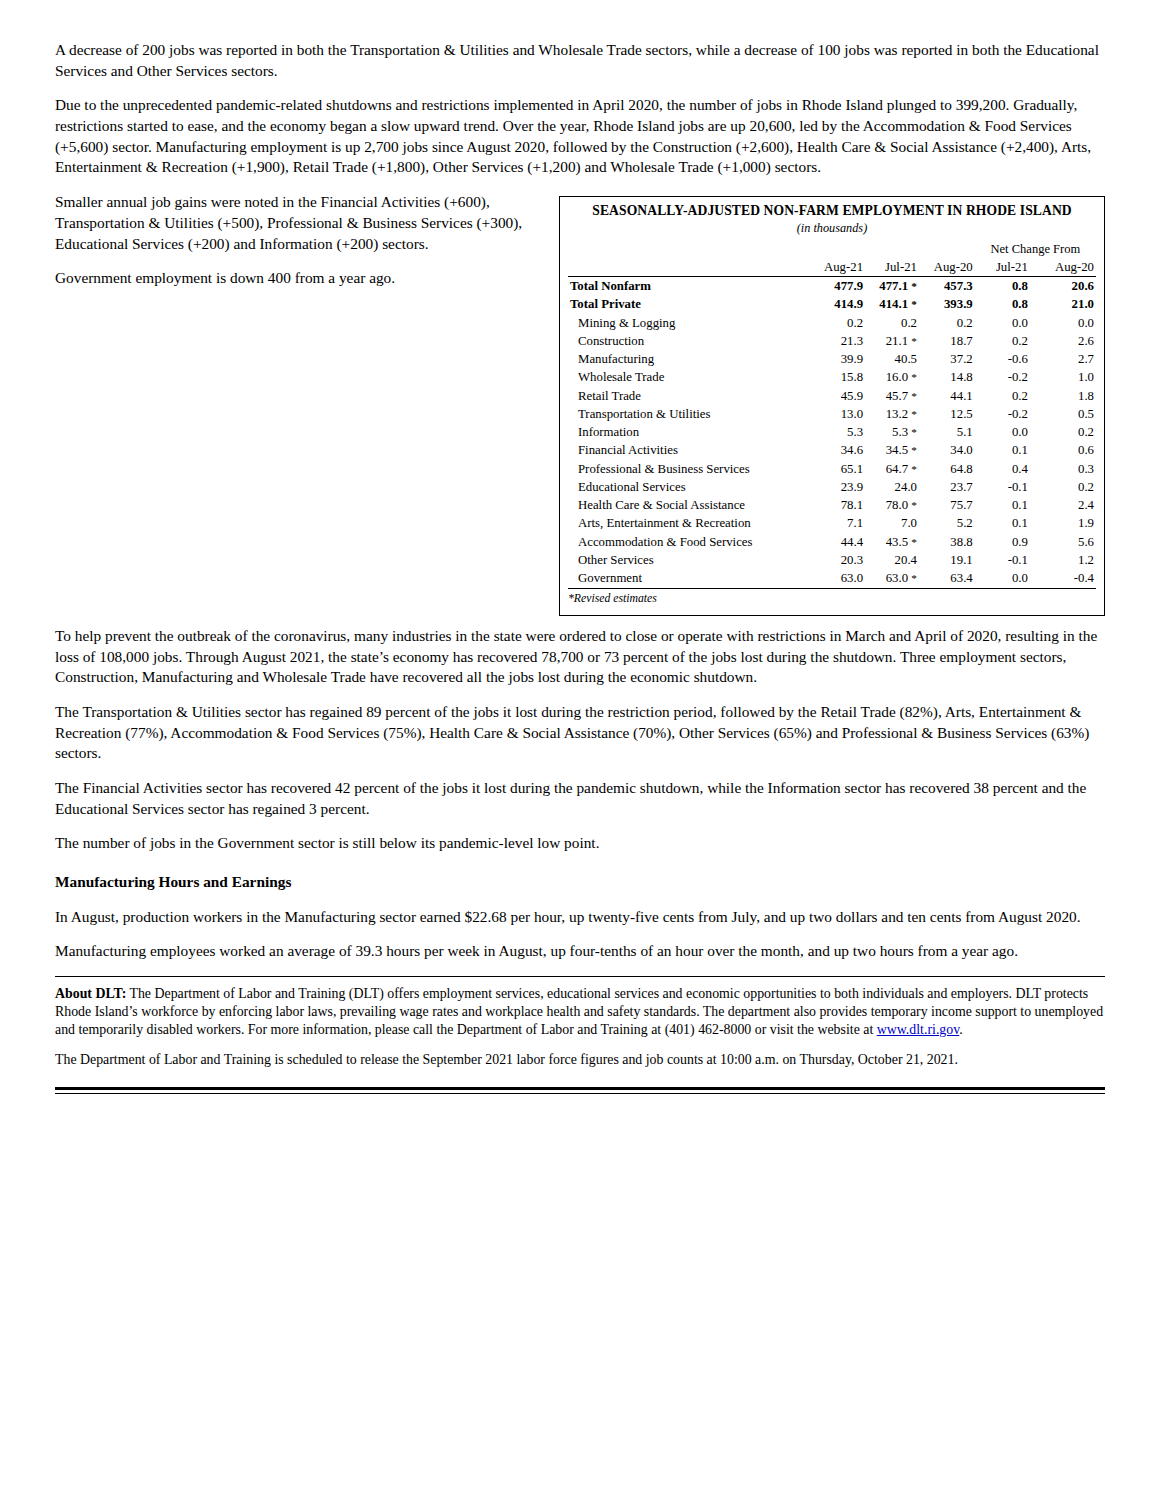A decrease of 200 jobs was reported in both the Transportation & Utilities and Wholesale Trade sectors, while a decrease of 100 jobs was reported in both the Educational Services and Other Services sectors.
Due to the unprecedented pandemic-related shutdowns and restrictions implemented in April 2020, the number of jobs in Rhode Island plunged to 399,200. Gradually, restrictions started to ease, and the economy began a slow upward trend. Over the year, Rhode Island jobs are up 20,600, led by the Accommodation & Food Services (+5,600) sector. Manufacturing employment is up 2,700 jobs since August 2020, followed by the Construction (+2,600), Health Care & Social Assistance (+2,400), Arts, Entertainment & Recreation (+1,900), Retail Trade (+1,800), Other Services (+1,200) and Wholesale Trade (+1,000) sectors.
SEASONALLY-ADJUSTED NON-FARM EMPLOYMENT IN RHODE ISLAND
(in thousands)
| | | | | Net Change From |
| | Aug-21 | Jul-21 | Aug-20 | Jul-21 | Aug-20 |
| Total Nonfarm | 477.9 | 477.1 * | 457.3 | 0.8 | 20.6 |
| Total Private | 414.9 | 414.1 * | 393.9 | 0.8 | 21.0 |
| Mining & Logging | 0.2 | 0.2 | 0.2 | 0.0 | 0.0 |
| Construction | 21.3 | 21.1 * | 18.7 | 0.2 | 2.6 |
| Manufacturing | 39.9 | 40.5 | 37.2 | -0.6 | 2.7 |
| Wholesale Trade | 15.8 | 16.0 * | 14.8 | -0.2 | 1.0 |
| Retail Trade | 45.9 | 45.7 * | 44.1 | 0.2 | 1.8 |
| Transportation & Utilities | 13.0 | 13.2 * | 12.5 | -0.2 | 0.5 |
| Information | 5.3 | 5.3 * | 5.1 | 0.0 | 0.2 |
| Financial Activities | 34.6 | 34.5 * | 34.0 | 0.1 | 0.6 |
| Professional & Business Services | 65.1 | 64.7 * | 64.8 | 0.4 | 0.3 |
| Educational Services | 23.9 | 24.0 | 23.7 | -0.1 | 0.2 |
| Health Care & Social Assistance | 78.1 | 78.0 * | 75.7 | 0.1 | 2.4 |
| Arts, Entertainment & Recreation | 7.1 | 7.0 | 5.2 | 0.1 | 1.9 |
| Accommodation & Food Services | 44.4 | 43.5 * | 38.8 | 0.9 | 5.6 |
| Other Services | 20.3 | 20.4 | 19.1 | -0.1 | 1.2 |
| Government | 63.0 | 63.0 * | 63.4 | 0.0 | -0.4 |
*Revised estimates
Smaller annual job gains were noted in the Financial Activities (+600), Transportation & Utilities (+500), Professional & Business Services (+300), Educational Services (+200) and Information (+200) sectors.
Government employment is down 400 from a year ago.
To help prevent the outbreak of the coronavirus, many industries in the state were ordered to close or operate with restrictions in March and April of 2020, resulting in the loss of 108,000 jobs. Through August 2021, the state’s economy has recovered 78,700 or 73 percent of the jobs lost during the shutdown. Three employment sectors, Construction, Manufacturing and Wholesale Trade have recovered all the jobs lost during the economic shutdown.
The Transportation & Utilities sector has regained 89 percent of the jobs it lost during the restriction period, followed by the Retail Trade (82%), Arts, Entertainment & Recreation (77%), Accommodation & Food Services (75%), Health Care & Social Assistance (70%), Other Services (65%) and Professional & Business Services (63%) sectors.
The Financial Activities sector has recovered 42 percent of the jobs it lost during the pandemic shutdown, while the Information sector has recovered 38 percent and the Educational Services sector has regained 3 percent.
The number of jobs in the Government sector is still below its pandemic-level low point.
Manufacturing Hours and Earnings
In August, production workers in the Manufacturing sector earned $22.68 per hour, up twenty-five cents from July, and up two dollars and ten cents from August 2020.
Manufacturing employees worked an average of 39.3 hours per week in August, up four-tenths of an hour over the month, and up two hours from a year ago.
About DLT: The Department of Labor and Training (DLT) offers employment services, educational services and economic opportunities to both individuals and employers. DLT protects Rhode Island’s workforce by enforcing labor laws, prevailing wage rates and workplace health and safety standards. The department also provides temporary income support to unemployed and temporarily disabled workers. For more information, please call the Department of Labor and Training at (401) 462-8000 or visit the website at www.dlt.ri.gov.
The Department of Labor and Training is scheduled to release the September 2021 labor force figures and job counts at 10:00 a.m. on Thursday, October 21, 2021.